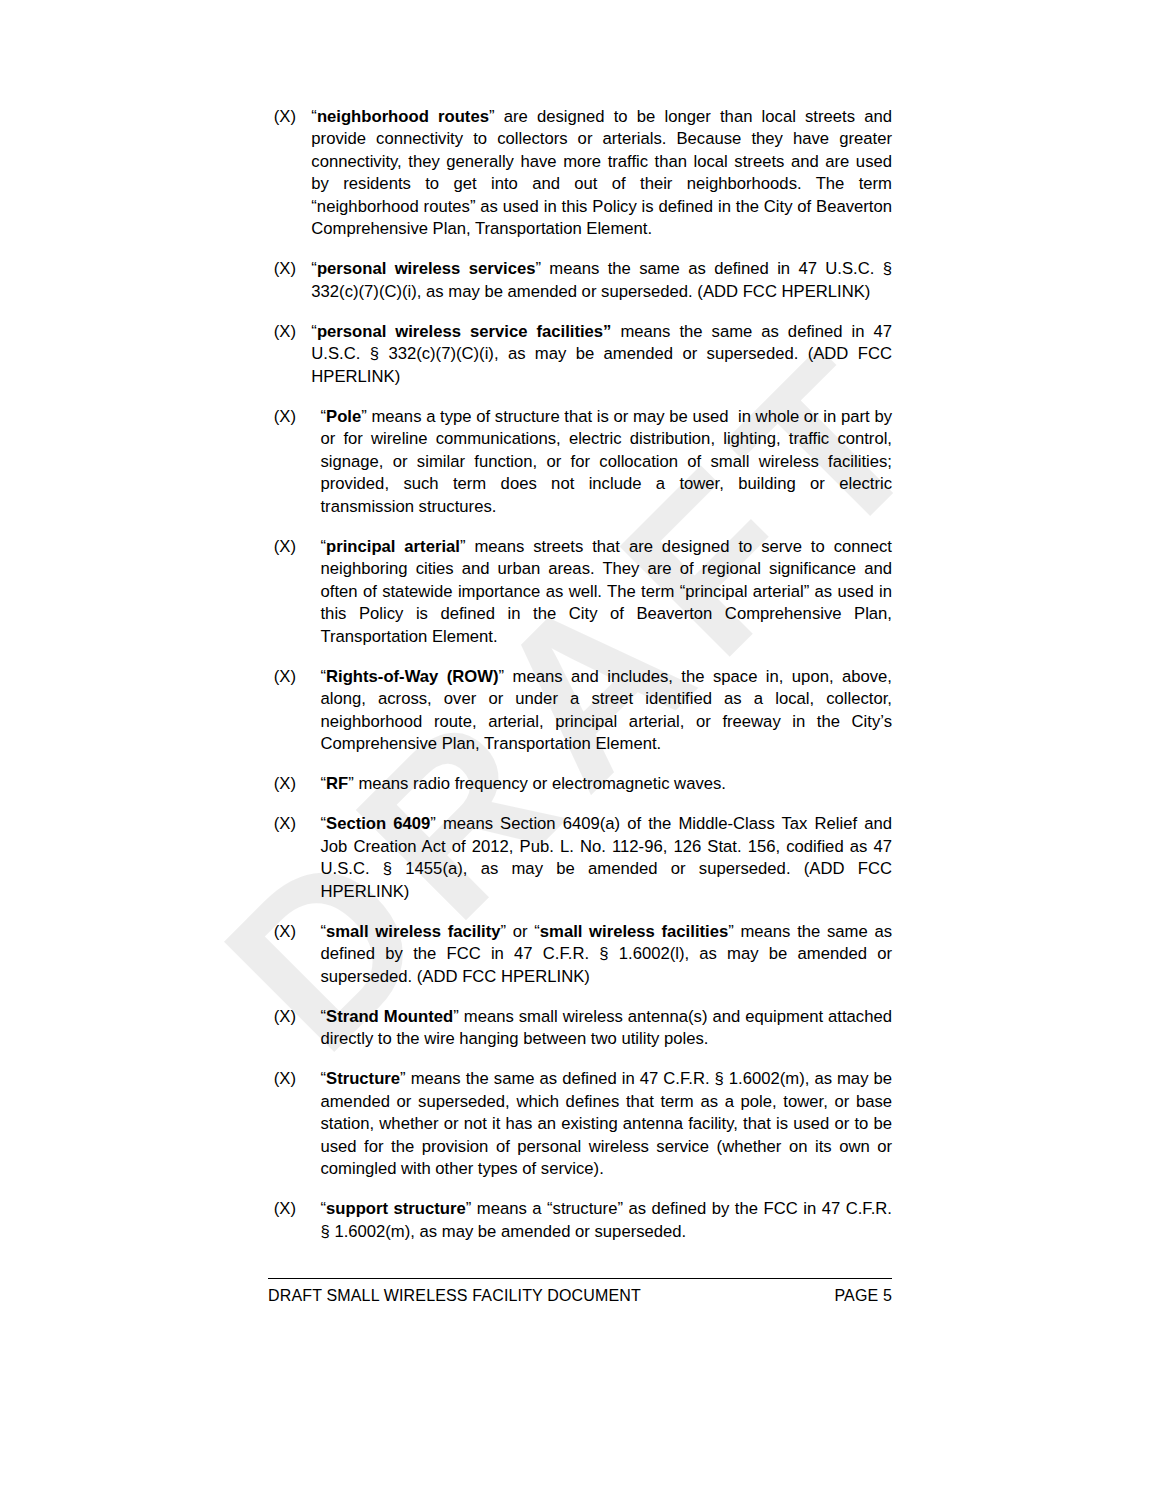DRAFT
(X)
“neighborhood routes” are designed to be longer than local streets and provide connectivity to collectors or arterials. Because they have greater connectivity, they generally have more traffic than local streets and are used by residents to get into and out of their neighborhoods. The term “neighborhood routes” as used in this Policy is defined in the City of Beaverton Comprehensive Plan, Transportation Element.
(X)
“personal wireless services” means the same as defined in 47 U.S.C. § 332(c)(7)(C)(i), as may be amended or superseded. (ADD FCC HPERLINK)
(X)
“personal wireless service facilities” means the same as defined in 47 U.S.C. § 332(c)(7)(C)(i), as may be amended or superseded. (ADD FCC HPERLINK)
(X)
“Pole” means a type of structure that is or may be used in whole or in part by or for wireline communications, electric distribution, lighting, traffic control, signage, or similar function, or for collocation of small wireless facilities; provided, such term does not include a tower, building or electric transmission structures.
(X)
“principal arterial” means streets that are designed to serve to connect neighboring cities and urban areas. They are of regional significance and often of statewide importance as well. The term “principal arterial” as used in this Policy is defined in the City of Beaverton Comprehensive Plan, Transportation Element.
(X)
“Rights-of-Way (ROW)” means and includes, the space in, upon, above, along, across, over or under a street identified as a local, collector, neighborhood route, arterial, principal arterial, or freeway in the City’s Comprehensive Plan, Transportation Element.
(X)
“RF” means radio frequency or electromagnetic waves.
(X)
“Section 6409” means Section 6409(a) of the Middle-Class Tax Relief and Job Creation Act of 2012, Pub. L. No. 112-96, 126 Stat. 156, codified as 47 U.S.C. § 1455(a), as may be amended or superseded. (ADD FCC HPERLINK)
(X)
“small wireless facility” or “small wireless facilities” means the same as defined by the FCC in 47 C.F.R. § 1.6002(l), as may be amended or superseded. (ADD FCC HPERLINK)
(X)
“Strand Mounted” means small wireless antenna(s) and equipment attached directly to the wire hanging between two utility poles.
(X)
“Structure” means the same as defined in 47 C.F.R. § 1.6002(m), as may be amended or superseded, which defines that term as a pole, tower, or base station, whether or not it has an existing antenna facility, that is used or to be used for the provision of personal wireless service (whether on its own or comingled with other types of service).
(X)
“support structure” means a “structure” as defined by the FCC in 47 C.F.R. § 1.6002(m), as may be amended or superseded.
DRAFT SMALL WIRELESS FACILITY DOCUMENT
PAGE 5